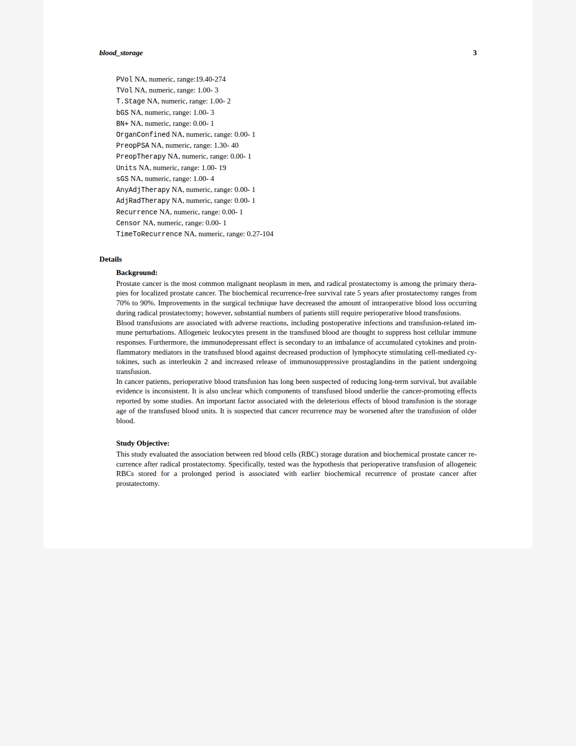blood_storage 3
PVol NA, numeric, range:19.40-274
TVol NA, numeric, range: 1.00- 3
T.Stage NA, numeric, range: 1.00- 2
bGS NA, numeric, range: 1.00- 3
BN+ NA, numeric, range: 0.00- 1
OrganConfined NA, numeric, range: 0.00- 1
PreopPSA NA, numeric, range: 1.30- 40
PreopTherapy NA, numeric, range: 0.00- 1
Units NA, numeric, range: 1.00- 19
sGS NA, numeric, range: 1.00- 4
AnyAdjTherapy NA, numeric, range: 0.00- 1
AdjRadTherapy NA, numeric, range: 0.00- 1
Recurrence NA, numeric, range: 0.00- 1
Censor NA, numeric, range: 0.00- 1
TimeToRecurrence NA, numeric, range: 0.27-104
Details
Background:
Prostate cancer is the most common malignant neoplasm in men, and radical prostatectomy is among the primary therapies for localized prostate cancer. The biochemical recurrence-free survival rate 5 years after prostatectomy ranges from 70% to 90%. Improvements in the surgical technique have decreased the amount of intraoperative blood loss occurring during radical prostatectomy; however, substantial numbers of patients still require perioperative blood transfusions.
Blood transfusions are associated with adverse reactions, including postoperative infections and transfusion-related immune perturbations. Allogeneic leukocytes present in the transfused blood are thought to suppress host cellular immune responses. Furthermore, the immunodepressant effect is secondary to an imbalance of accumulated cytokines and proinflammatory mediators in the transfused blood against decreased production of lymphocyte stimulating cell-mediated cytokines, such as interleukin 2 and increased release of immunosuppressive prostaglandins in the patient undergoing transfusion.
In cancer patients, perioperative blood transfusion has long been suspected of reducing long-term survival, but available evidence is inconsistent. It is also unclear which components of transfused blood underlie the cancer-promoting effects reported by some studies. An important factor associated with the deleterious effects of blood transfusion is the storage age of the transfused blood units. It is suspected that cancer recurrence may be worsened after the transfusion of older blood.
Study Objective:
This study evaluated the association between red blood cells (RBC) storage duration and biochemical prostate cancer recurrence after radical prostatectomy. Specifically, tested was the hypothesis that perioperative transfusion of allogeneic RBCs stored for a prolonged period is associated with earlier biochemical recurrence of prostate cancer after prostatectomy.